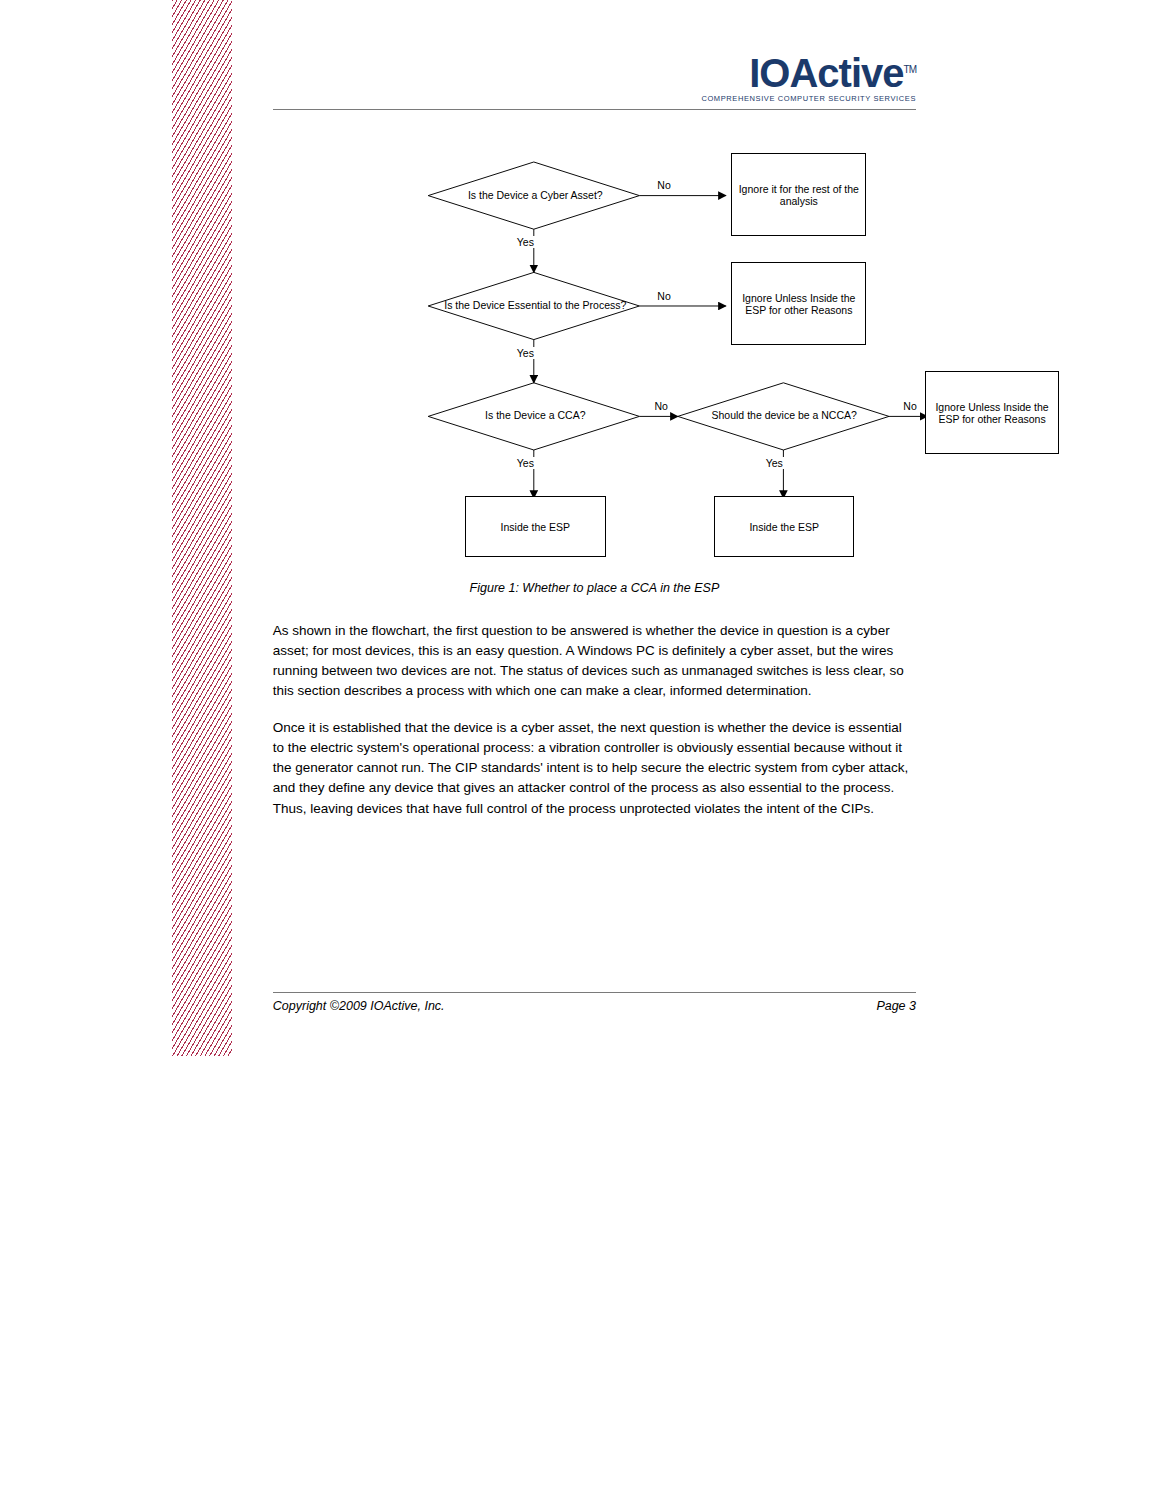IO Active TM
Comprehensive Computer Security Services
Is the Device a Cyber Asset?
Is the Device Essential to the Process?
Is the Device a CCA?
Should the device be a NCCA?
Ignore it for the rest of the analysis
Ignore Unless Inside the ESP for other Reasons
Ignore Unless Inside the ESP for other Reasons
Inside the ESP
Inside the ESP
No
Yes
No
Yes
No
Yes
No
Yes
Figure 1: Whether to place a CCA in the ESP
As shown in the flowchart, the first question to be answered is whether the device in question is a cyber asset; for most devices, this is an easy question. A Windows PC is definitely a cyber asset, but the wires running between two devices are not. The status of devices such as unmanaged switches is less clear, so this section describes a process with which one can make a clear, informed determination.
Once it is established that the device is a cyber asset, the next question is whether the device is essential to the electric system's operational process: a vibration controller is obviously essential because without it the generator cannot run. The CIP standards' intent is to help secure the electric system from cyber attack, and they define any device that gives an attacker control of the process as also essential to the process. Thus, leaving devices that have full control of the process unprotected violates the intent of the CIPs.
Copyright ©2009 IOActive, Inc. Page 3